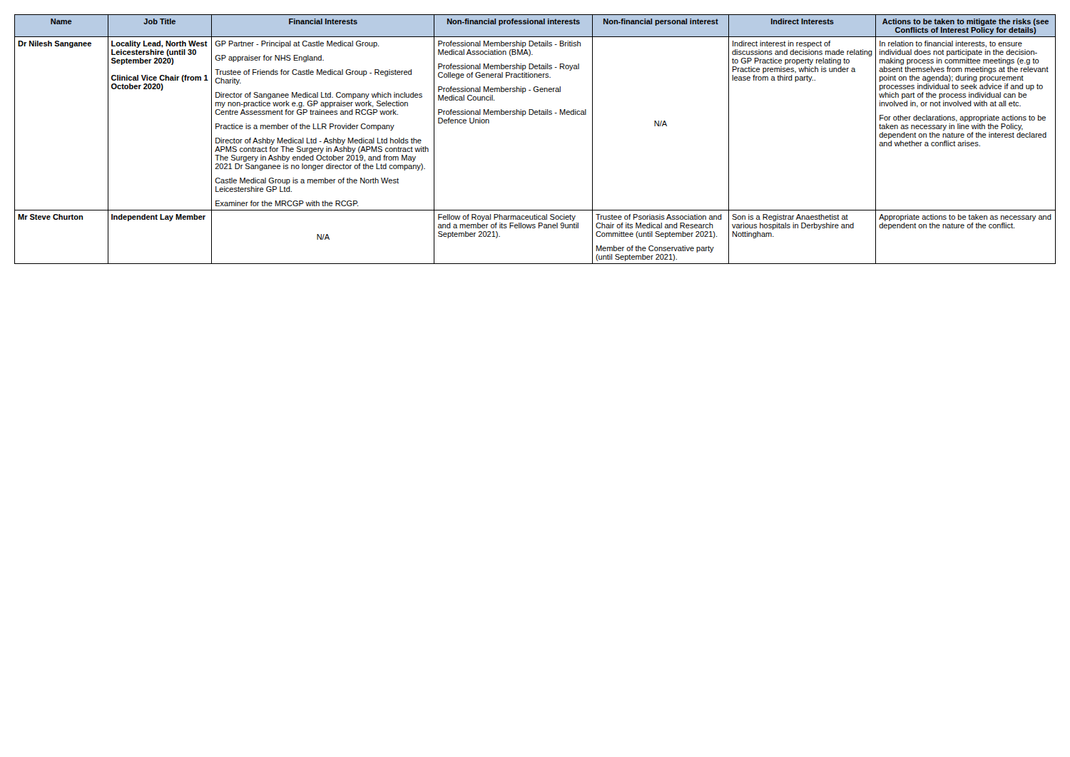| Name | Job Title | Financial Interests | Non-financial professional interests | Non-financial personal interest | Indirect Interests | Actions to be taken to mitigate the risks (see Conflicts of Interest Policy for details) |
| --- | --- | --- | --- | --- | --- | --- |
| Dr Nilesh Sanganee | Locality Lead, North West Leicestershire (until 30 September 2020) Clinical Vice Chair (from 1 October 2020) | GP Partner - Principal at Castle Medical Group. GP appraiser for NHS England. Trustee of Friends for Castle Medical Group - Registered Charity. Director of Sanganee Medical Ltd. Company which includes my non-practice work e.g. GP appraiser work, Selection Centre Assessment for GP trainees and RCGP work. Practice is a member of the LLR Provider Company Director of Ashby Medical Ltd - Ashby Medical Ltd holds the APMS contract for The Surgery in Ashby (APMS contract with The Surgery in Ashby ended October 2019, and from May 2021 Dr Sanganee is no longer director of the Ltd company). Castle Medical Group is a member of the North West Leicestershire GP Ltd. Examiner for the MRCGP with the RCGP. | Professional Membership Details - British Medical Association (BMA). Professional Membership Details - Royal College of General Practitioners. Professional Membership - General Medical Council. Professional Membership Details - Medical Defence Union | N/A | Indirect interest in respect of discussions and decisions made relating to GP Practice property relating to Practice premises, which is under a lease from a third party.. | In relation to financial interests, to ensure individual does not participate in the decision-making process in committee meetings (e.g to absent themselves from meetings at the relevant point on the agenda); during procurement processes individual to seek advice if and up to which part of the process individual can be involved in, or not involved with at all etc. For other declarations, appropriate actions to be taken as necessary in line with the Policy, dependent on the nature of the interest declared and whether a conflict arises. |
| Mr Steve Churton | Independent Lay Member | N/A | Fellow of Royal Pharmaceutical Society and a member of its Fellows Panel 9until September 2021). | Trustee of Psoriasis Association and Chair of its Medical and Research Committee (until September 2021). Member of the Conservative party (until September 2021). | Son is a Registrar Anaesthetist at various hospitals in Derbyshire and Nottingham. | Appropriate actions to be taken as necessary and dependent on the nature of the conflict. |